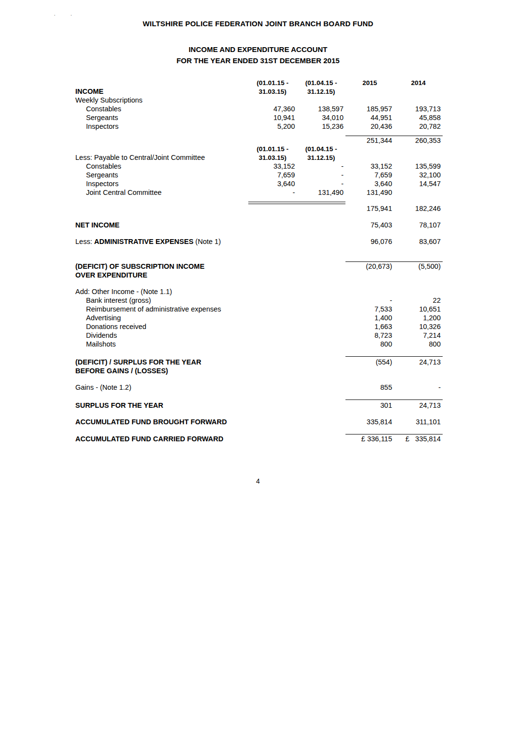. .
WILTSHIRE POLICE FEDERATION JOINT BRANCH BOARD FUND
INCOME AND EXPENDITURE ACCOUNT
FOR THE YEAR ENDED 31ST DECEMBER 2015
| | (01.01.15 - | (01.04.15 - | 2015 | 2014 |
| INCOME | 31.03.15) | 31.12.15) | | |
| Weekly Subscriptions | | | | |
| Constables | 47,360 | 138,597 | 185,957 | 193,713 |
| Sergeants | 10,941 | 34,010 | 44,951 | 45,858 |
| Inspectors | 5,200 | 15,236 | 20,436 | 20,782 |
| | | | 251,344 | 260,353 |
| | (01.01.15 - | (01.04.15 - | | |
| Less: Payable to Central/Joint Committee | 31.03.15) | 31.12.15) | | |
| Constables | 33,152 | - | 33,152 | 135,599 |
| Sergeants | 7,659 | - | 7,659 | 32,100 |
| Inspectors | 3,640 | - | 3,640 | 14,547 |
| Joint Central Committee | - | 131,490 | 131,490 | |
| | | | 175,941 | 182,246 |
| NET INCOME | | | 75,403 | 78,107 |
| Less: ADMINISTRATIVE EXPENSES (Note 1) | | | 96,076 | 83,607 |
| (DEFICIT) OF SUBSCRIPTION INCOME | | | (20,673) | (5,500) |
| OVER EXPENDITURE | | | | |
| Add: Other Income - (Note 1.1) | | | | |
| Bank interest (gross) | | | - | 22 |
| Reimbursement of administrative expenses | | | 7,533 | 10,651 |
| Advertising | | | 1,400 | 1,200 |
| Donations received | | | 1,663 | 10,326 |
| Dividends | | | 8,723 | 7,214 |
| Mailshots | | | 800 | 800 |
| (DEFICIT) / SURPLUS FOR THE YEAR | | | (554) | 24,713 |
| BEFORE GAINS / (LOSSES) | | | | |
| Gains - (Note 1.2) | | | 855 | - |
| SURPLUS FOR THE YEAR | | | 301 | 24,713 |
| ACCUMULATED FUND BROUGHT FORWARD | | | 335,814 | 311,101 |
| ACCUMULATED FUND CARRIED FORWARD | | | £ 336,115 | £ 335,814 |
4